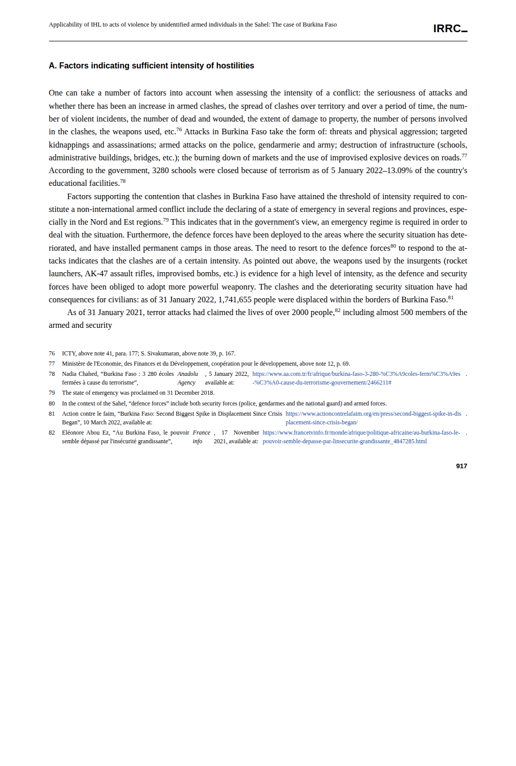Applicability of IHL to acts of violence by unidentified armed individuals in the Sahel: The case of Burkina Faso
IRRC
A. Factors indicating sufficient intensity of hostilities
One can take a number of factors into account when assessing the intensity of a conflict: the seriousness of attacks and whether there has been an increase in armed clashes, the spread of clashes over territory and over a period of time, the number of violent incidents, the number of dead and wounded, the extent of damage to property, the number of persons involved in the clashes, the weapons used, etc.76 Attacks in Burkina Faso take the form of: threats and physical aggression; targeted kidnappings and assassinations; armed attacks on the police, gendarmerie and army; destruction of infrastructure (schools, administrative buildings, bridges, etc.); the burning down of markets and the use of improvised explosive devices on roads.77 According to the government, 3280 schools were closed because of terrorism as of 5 January 2022–13.09% of the country's educational facilities.78
Factors supporting the contention that clashes in Burkina Faso have attained the threshold of intensity required to constitute a non-international armed conflict include the declaring of a state of emergency in several regions and provinces, especially in the Nord and Est regions.79 This indicates that in the government's view, an emergency regime is required in order to deal with the situation. Furthermore, the defence forces have been deployed to the areas where the security situation has deteriorated, and have installed permanent camps in those areas. The need to resort to the defence forces80 to respond to the attacks indicates that the clashes are of a certain intensity. As pointed out above, the weapons used by the insurgents (rocket launchers, AK-47 assault rifles, improvised bombs, etc.) is evidence for a high level of intensity, as the defence and security forces have been obliged to adopt more powerful weaponry. The clashes and the deteriorating security situation have had consequences for civilians: as of 31 January 2022, 1,741,655 people were displaced within the borders of Burkina Faso.81
As of 31 January 2021, terror attacks had claimed the lives of over 2000 people,82 including almost 500 members of the armed and security
ICTY, above note 41, para. 177; S. Sivakumaran, above note 39, p. 167.
Ministère de l'Economie, des Finances et du Développement, coopération pour le développement, above note 12, p. 69.
Nadia Chahed, “Burkina Faso : 3 280 écoles fermées à cause du terrorisme”, Anadolu Agency, 5 January 2022, available at: https://www.aa.com.tr/fr/afrique/burkina-faso-3-280-%C3%A9coles-ferm%C3%A9es-%C3%A0-cause-du-terrorisme-gouvernement/2466211#.
The state of emergency was proclaimed on 31 December 2018.
In the context of the Sahel, “defence forces” include both security forces (police, gendarmes and the national guard) and armed forces.
Action contre le faim, “Burkina Faso: Second Biggest Spike in Displacement Since Crisis Began”, 10 March 2022, available at: https://www.actioncontrelafaim.org/en/press/second-biggest-spike-in-displacement-since-crisis-began/.
Eléonore Abou Ez, “Au Burkina Faso, le pouvoir semble dépassé par l'insécurité grandissante”, France info, 17 November 2021, available at: https://www.francetvinfo.fr/monde/afrique/politique-africaine/au-burkina-faso-le-pouvoir-semble-depasse-par-linsecurite-grandissante_4847285.html.
917